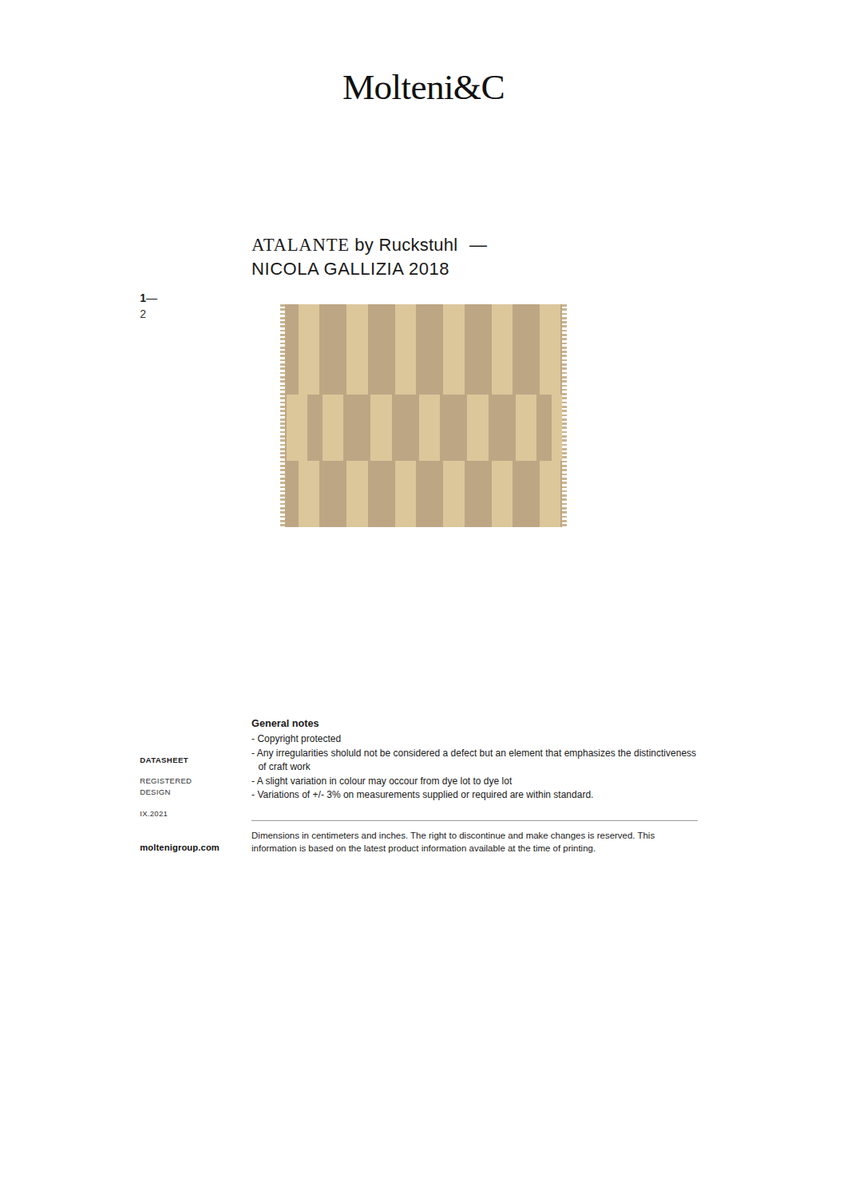Molteni&C
ATALANTE by Ruckstuhl —
NICOLA GALLIZIA 2018
1—
2
General notes
- Copyright protected
- Any irregularities sholuld not be considered a defect but an element that emphasizes the distinctiveness
of craft work
- A slight variation in colour may occour from dye lot to dye lot
- Variations of +/- 3% on measurements supplied or required are within standard.
Dimensions in centimeters and inches. The right to discontinue and make changes is reserved. This information is based on the latest product information available at the time of printing.
DATASHEET
REGISTERED
DESIGN
IX.2021
moltenigroup.com